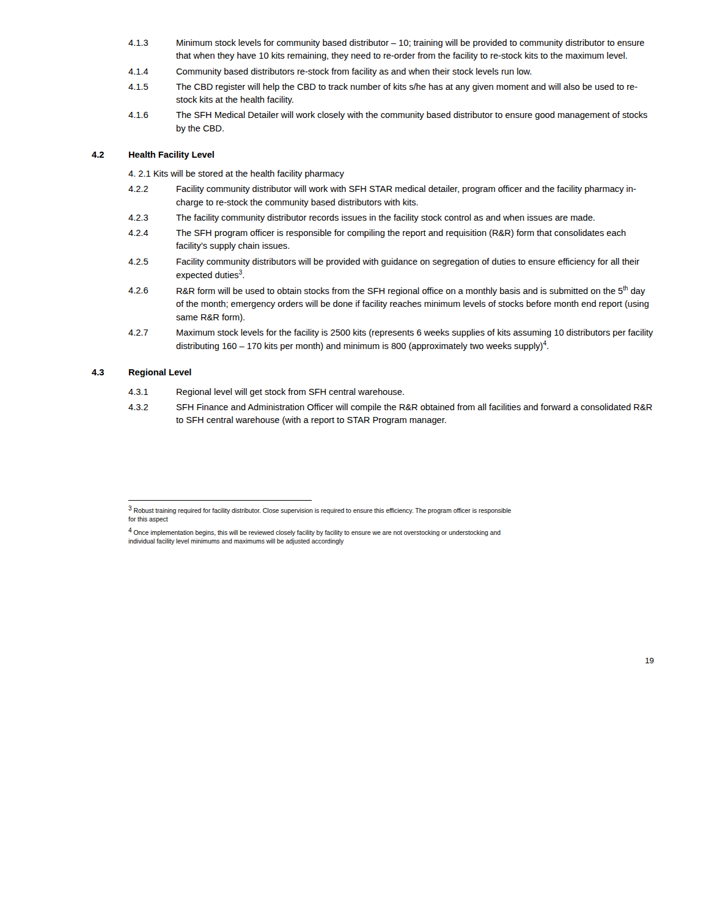4.1.3 Minimum stock levels for community based distributor – 10; training will be provided to community distributor to ensure that when they have 10 kits remaining, they need to re-order from the facility to re-stock kits to the maximum level.
4.1.4 Community based distributors re-stock from facility as and when their stock levels run low.
4.1.5 The CBD register will help the CBD to track number of kits s/he has at any given moment and will also be used to re-stock kits at the health facility.
4.1.6 The SFH Medical Detailer will work closely with the community based distributor to ensure good management of stocks by the CBD.
4.2 Health Facility Level
4. 2.1 Kits will be stored at the health facility pharmacy
4.2.2 Facility community distributor will work with SFH STAR medical detailer, program officer and the facility pharmacy in-charge to re-stock the community based distributors with kits.
4.2.3 The facility community distributor records issues in the facility stock control as and when issues are made.
4.2.4 The SFH program officer is responsible for compiling the report and requisition (R&R) form that consolidates each facility’s supply chain issues.
4.2.5 Facility community distributors will be provided with guidance on segregation of duties to ensure efficiency for all their expected duties3.
4.2.6 R&R form will be used to obtain stocks from the SFH regional office on a monthly basis and is submitted on the 5th day of the month; emergency orders will be done if facility reaches minimum levels of stocks before month end report (using same R&R form).
4.2.7 Maximum stock levels for the facility is 2500 kits (represents 6 weeks supplies of kits assuming 10 distributors per facility distributing 160 – 170 kits per month) and minimum is 800 (approximately two weeks supply)4.
4.3 Regional Level
4.3.1 Regional level will get stock from SFH central warehouse.
4.3.2 SFH Finance and Administration Officer will compile the R&R obtained from all facilities and forward a consolidated R&R to SFH central warehouse (with a report to STAR Program manager.
3 Robust training required for facility distributor. Close supervision is required to ensure this efficiency. The program officer is responsible for this aspect
4 Once implementation begins, this will be reviewed closely facility by facility to ensure we are not overstocking or understocking and individual facility level minimums and maximums will be adjusted accordingly
19